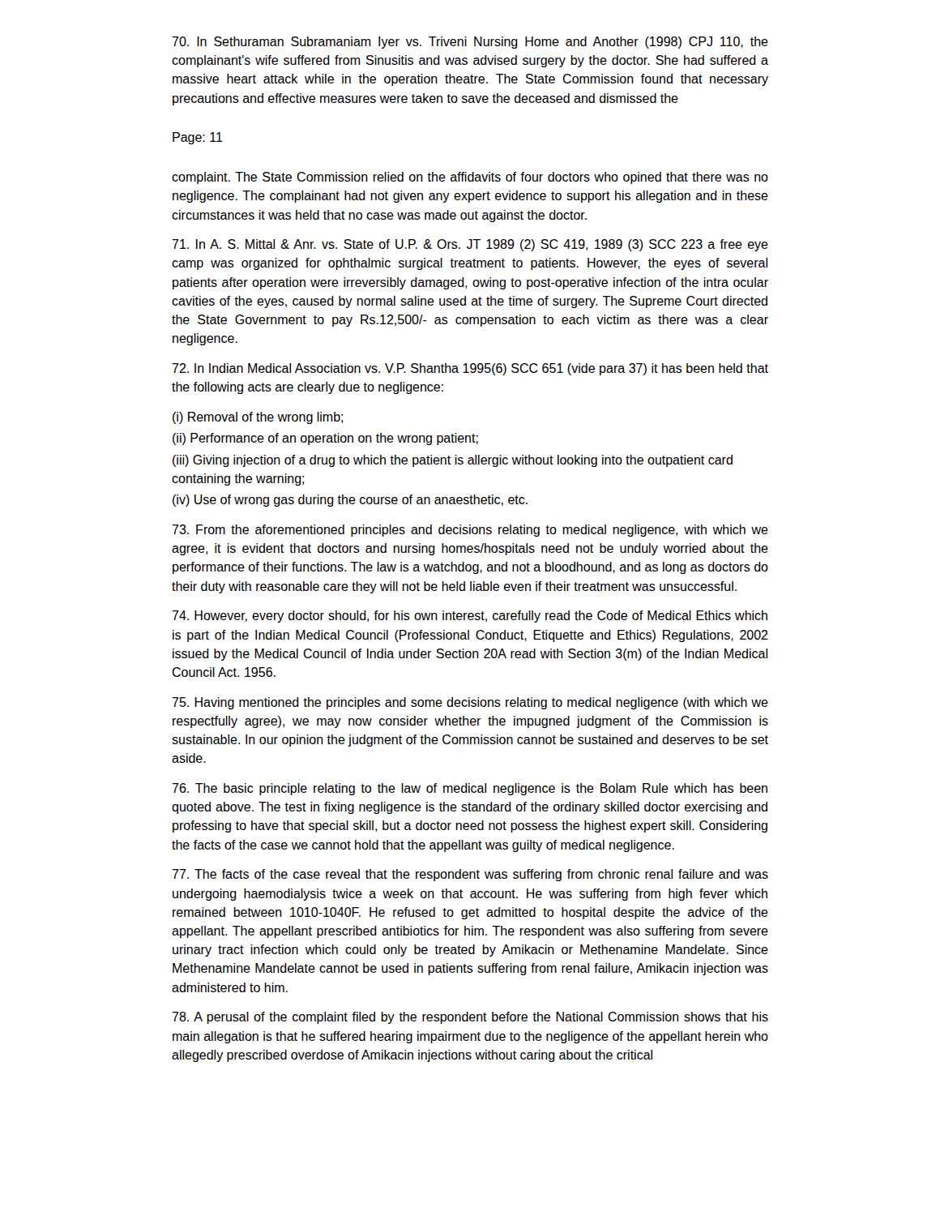70. In Sethuraman Subramaniam Iyer vs. Triveni Nursing Home and Another (1998) CPJ 110, the complainant's wife suffered from Sinusitis and was advised surgery by the doctor. She had suffered a massive heart attack while in the operation theatre. The State Commission found that necessary precautions and effective measures were taken to save the deceased and dismissed the
Page: 11
complaint. The State Commission relied on the affidavits of four doctors who opined that there was no negligence. The complainant had not given any expert evidence to support his allegation and in these circumstances it was held that no case was made out against the doctor.
71. In A. S. Mittal & Anr. vs. State of U.P. & Ors. JT 1989 (2) SC 419, 1989 (3) SCC 223 a free eye camp was organized for ophthalmic surgical treatment to patients. However, the eyes of several patients after operation were irreversibly damaged, owing to post-operative infection of the intra ocular cavities of the eyes, caused by normal saline used at the time of surgery. The Supreme Court directed the State Government to pay Rs.12,500/- as compensation to each victim as there was a clear negligence.
72. In Indian Medical Association vs. V.P. Shantha 1995(6) SCC 651 (vide para 37) it has been held that the following acts are clearly due to negligence:
(i) Removal of the wrong limb;
(ii) Performance of an operation on the wrong patient;
(iii) Giving injection of a drug to which the patient is allergic without looking into the outpatient card containing the warning;
(iv) Use of wrong gas during the course of an anaesthetic, etc.
73. From the aforementioned principles and decisions relating to medical negligence, with which we agree, it is evident that doctors and nursing homes/hospitals need not be unduly worried about the performance of their functions. The law is a watchdog, and not a bloodhound, and as long as doctors do their duty with reasonable care they will not be held liable even if their treatment was unsuccessful.
74. However, every doctor should, for his own interest, carefully read the Code of Medical Ethics which is part of the Indian Medical Council (Professional Conduct, Etiquette and Ethics) Regulations, 2002 issued by the Medical Council of India under Section 20A read with Section 3(m) of the Indian Medical Council Act. 1956.
75. Having mentioned the principles and some decisions relating to medical negligence (with which we respectfully agree), we may now consider whether the impugned judgment of the Commission is sustainable. In our opinion the judgment of the Commission cannot be sustained and deserves to be set aside.
76. The basic principle relating to the law of medical negligence is the Bolam Rule which has been quoted above. The test in fixing negligence is the standard of the ordinary skilled doctor exercising and professing to have that special skill, but a doctor need not possess the highest expert skill. Considering the facts of the case we cannot hold that the appellant was guilty of medical negligence.
77. The facts of the case reveal that the respondent was suffering from chronic renal failure and was undergoing haemodialysis twice a week on that account. He was suffering from high fever which remained between 1010-1040F. He refused to get admitted to hospital despite the advice of the appellant. The appellant prescribed antibiotics for him. The respondent was also suffering from severe urinary tract infection which could only be treated by Amikacin or Methenamine Mandelate. Since Methenamine Mandelate cannot be used in patients suffering from renal failure, Amikacin injection was administered to him.
78. A perusal of the complaint filed by the respondent before the National Commission shows that his main allegation is that he suffered hearing impairment due to the negligence of the appellant herein who allegedly prescribed overdose of Amikacin injections without caring about the critical